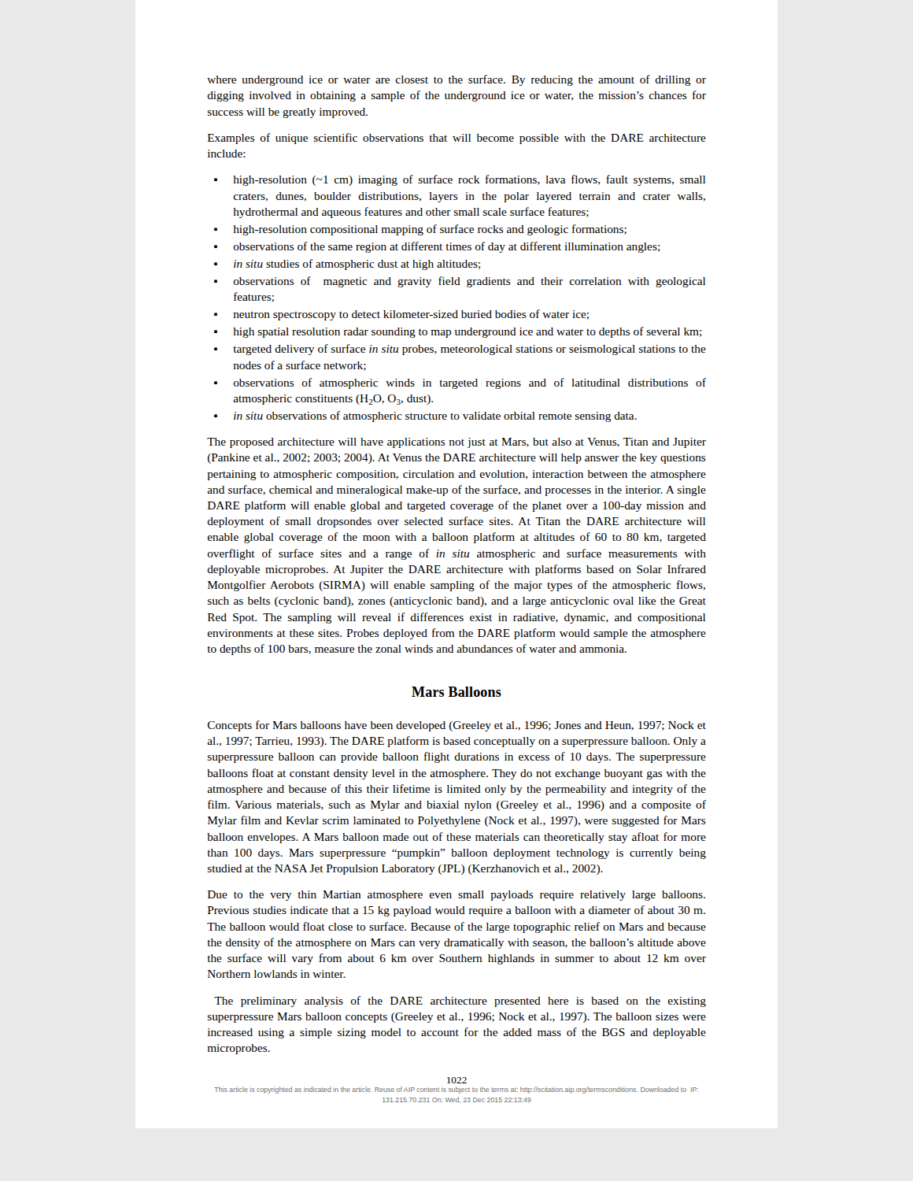where underground ice or water are closest to the surface. By reducing the amount of drilling or digging involved in obtaining a sample of the underground ice or water, the mission’s chances for success will be greatly improved.
Examples of unique scientific observations that will become possible with the DARE architecture include:
high-resolution (~1 cm) imaging of surface rock formations, lava flows, fault systems, small craters, dunes, boulder distributions, layers in the polar layered terrain and crater walls, hydrothermal and aqueous features and other small scale surface features;
high-resolution compositional mapping of surface rocks and geologic formations;
observations of the same region at different times of day at different illumination angles;
in situ studies of atmospheric dust at high altitudes;
observations of magnetic and gravity field gradients and their correlation with geological features;
neutron spectroscopy to detect kilometer-sized buried bodies of water ice;
high spatial resolution radar sounding to map underground ice and water to depths of several km;
targeted delivery of surface in situ probes, meteorological stations or seismological stations to the nodes of a surface network;
observations of atmospheric winds in targeted regions and of latitudinal distributions of atmospheric constituents (H2O, O3, dust).
in situ observations of atmospheric structure to validate orbital remote sensing data.
The proposed architecture will have applications not just at Mars, but also at Venus, Titan and Jupiter (Pankine et al., 2002; 2003; 2004). At Venus the DARE architecture will help answer the key questions pertaining to atmospheric composition, circulation and evolution, interaction between the atmosphere and surface, chemical and mineralogical make-up of the surface, and processes in the interior. A single DARE platform will enable global and targeted coverage of the planet over a 100-day mission and deployment of small dropsondes over selected surface sites. At Titan the DARE architecture will enable global coverage of the moon with a balloon platform at altitudes of 60 to 80 km, targeted overflight of surface sites and a range of in situ atmospheric and surface measurements with deployable microprobes. At Jupiter the DARE architecture with platforms based on Solar Infrared Montgolfier Aerobots (SIRMA) will enable sampling of the major types of the atmospheric flows, such as belts (cyclonic band), zones (anticyclonic band), and a large anticyclonic oval like the Great Red Spot. The sampling will reveal if differences exist in radiative, dynamic, and compositional environments at these sites. Probes deployed from the DARE platform would sample the atmosphere to depths of 100 bars, measure the zonal winds and abundances of water and ammonia.
Mars Balloons
Concepts for Mars balloons have been developed (Greeley et al., 1996; Jones and Heun, 1997; Nock et al., 1997; Tarrieu, 1993). The DARE platform is based conceptually on a superpressure balloon. Only a superpressure balloon can provide balloon flight durations in excess of 10 days. The superpressure balloons float at constant density level in the atmosphere. They do not exchange buoyant gas with the atmosphere and because of this their lifetime is limited only by the permeability and integrity of the film. Various materials, such as Mylar and biaxial nylon (Greeley et al., 1996) and a composite of Mylar film and Kevlar scrim laminated to Polyethylene (Nock et al., 1997), were suggested for Mars balloon envelopes. A Mars balloon made out of these materials can theoretically stay afloat for more than 100 days. Mars superpressure “pumpkin” balloon deployment technology is currently being studied at the NASA Jet Propulsion Laboratory (JPL) (Kerzhanovich et al., 2002).
Due to the very thin Martian atmosphere even small payloads require relatively large balloons. Previous studies indicate that a 15 kg payload would require a balloon with a diameter of about 30 m. The balloon would float close to surface. Because of the large topographic relief on Mars and because the density of the atmosphere on Mars can very dramatically with season, the balloon’s altitude above the surface will vary from about 6 km over Southern highlands in summer to about 12 km over Northern lowlands in winter.
The preliminary analysis of the DARE architecture presented here is based on the existing superpressure Mars balloon concepts (Greeley et al., 1996; Nock et al., 1997). The balloon sizes were increased using a simple sizing model to account for the added mass of the BGS and deployable microprobes.
1022
This article is copyrighted as indicated in the article. Reuse of AIP content is subject to the terms at: http://scitation.aip.org/termsconditions. Downloaded to IP:
131.215.70.231 On: Wed, 23 Dec 2015 22:13:49